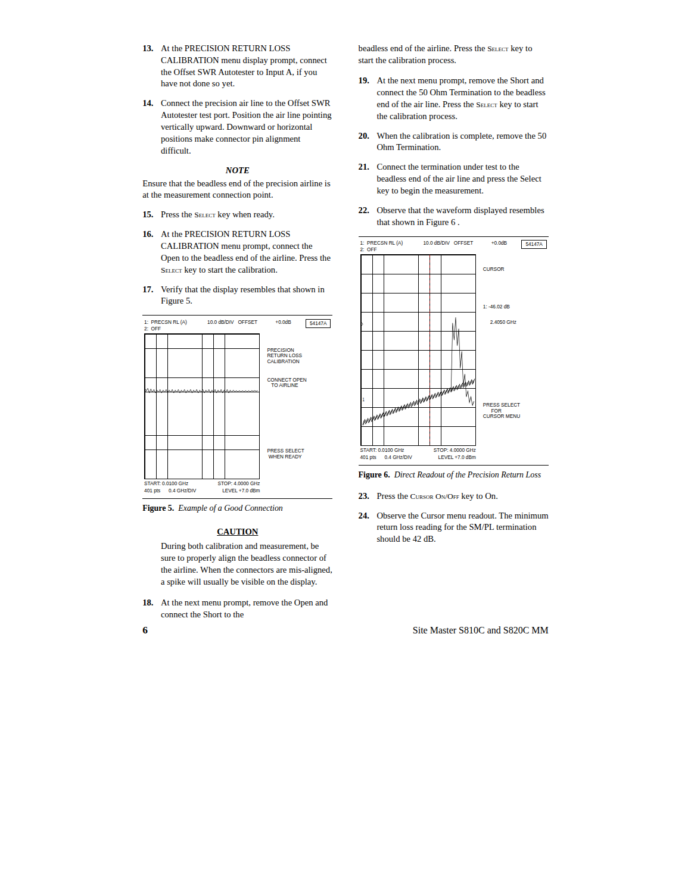13. At the PRECISION RETURN LOSS CALIBRATION menu display prompt, connect the Offset SWR Autotester to Input A, if you have not done so yet.
14. Connect the precision air line to the Offset SWR Autotester test port. Position the air line pointing vertically upward. Downward or horizontal positions make connector pin alignment difficult.
NOTE
Ensure that the beadless end of the precision airline is at the measurement connection point.
15. Press the Select key when ready.
16. At the PRECISION RETURN LOSS CALIBRATION menu prompt, connect the Open to the beadless end of the airline. Press the Select key to start the calibration.
17. Verify that the display resembles that shown in Figure 5.
1: PRECSN RL (A)
2: OFF
10.0 dB/DIV OFFSET
+0.0dB
54147A
PRECISION
RETURN LOSS
CALIBRATION
CONNECT OPEN
TO AIRLINE
PRESS SELECT
WHEN READY
START: 0.0100 GHz STOP: 4.0000 GHz
401 pts 0.4 GHz/DIV LEVEL +7.0 dBm
Figure 5. Example of a Good Connection
CAUTION
During both calibration and measurement, be sure to properly align the beadless connector of the airline. When the connectors are mis-aligned, a spike will usually be visible on the display.
18. At the next menu prompt, remove the Open and connect the Short to the
beadless end of the airline. Press the Select key to start the calibration process.
19. At the next menu prompt, remove the Short and connect the 50 Ohm Termination to the beadless end of the air line. Press the Select key to start the calibration process.
20. When the calibration is complete, remove the 50 Ohm Termination.
21. Connect the termination under test to the beadless end of the air line and press the Select key to begin the measurement.
22. Observe that the waveform displayed resembles that shown in Figure 6 .
1: PRECSN RL (A)
2: OFF
10.0 dB/DIV OFFSET
+0.0dB
54147A
1
CURSOR
1: -46.02 dB
2.4050 GHz
PRESS SELECT
FOR
CURSOR MENU
START: 0.0100 GHz STOP: 4.0000 GHz
401 pts 0.4 GHz/DIV LEVEL +7.0 dBm
Figure 6. Direct Readout of the Precision Return Loss
23. Press the Cursor On/Off key to On.
24. Observe the Cursor menu readout. The minimum return loss reading for the SM/PL termination should be 42 dB.
6 Site Master S810C and S820C MM